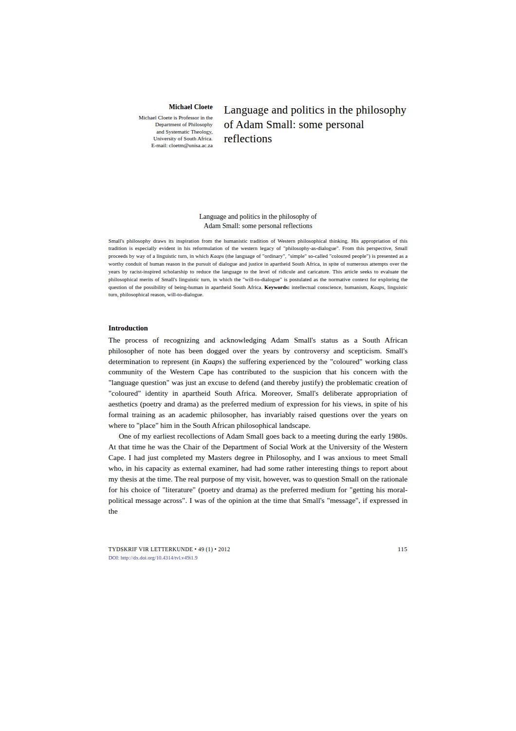Michael Cloete
Michael Cloete is Professor in the
Department of Philosophy
and Systematic Theology,
University of South Africa.
E-mail: cloetm@unisa.ac.za
Language and politics in the philosophy of Adam Small: some personal reflections
Language and politics in the philosophy of
Adam Small: some personal reflections
Small's philosophy draws its inspiration from the humanistic tradition of Western philosophical thinking. His appropriation of this tradition is especially evident in his reformulation of the western legacy of "philosophy-as-dialogue". From this perspective, Small proceeds by way of a linguistic turn, in which Kaaps (the language of "ordinary", "simple" so-called "coloured people") is presented as a worthy conduit of human reason in the pursuit of dialogue and justice in apartheid South Africa, in spite of numerous attempts over the years by racist-inspired scholarship to reduce the language to the level of ridicule and caricature. This article seeks to evaluate the philosophical merits of Small's linguistic turn, in which the "will-to-dialogue" is postulated as the normative context for exploring the question of the possibility of being-human in apartheid South Africa. Keywords: intellectual conscience, humanism, Kaaps, linguistic turn, philosophical reason, will-to-dialogue.
Introduction
The process of recognizing and acknowledging Adam Small's status as a South African philosopher of note has been dogged over the years by controversy and scepticism. Small's determination to represent (in Kaaps) the suffering experienced by the "coloured" working class community of the Western Cape has contributed to the suspicion that his concern with the "language question" was just an excuse to defend (and thereby justify) the problematic creation of "coloured" identity in apartheid South Africa. Moreover, Small's deliberate appropriation of aesthetics (poetry and drama) as the preferred medium of expression for his views, in spite of his formal training as an academic philosopher, has invariably raised questions over the years on where to "place" him in the South African philosophical landscape.
One of my earliest recollections of Adam Small goes back to a meeting during the early 1980s. At that time he was the Chair of the Department of Social Work at the University of the Western Cape. I had just completed my Masters degree in Philosophy, and I was anxious to meet Small who, in his capacity as external examiner, had had some rather interesting things to report about my thesis at the time. The real purpose of my visit, however, was to question Small on the rationale for his choice of "literature" (poetry and drama) as the preferred medium for "getting his moral-political message across". I was of the opinion at the time that Small's "message", if expressed in the
TYDSKRIF VIR LETTERKUNDE • 49 (1) • 2012
DOI: http://dx.doi.org/10.4314/tvl.v49i1.9
115